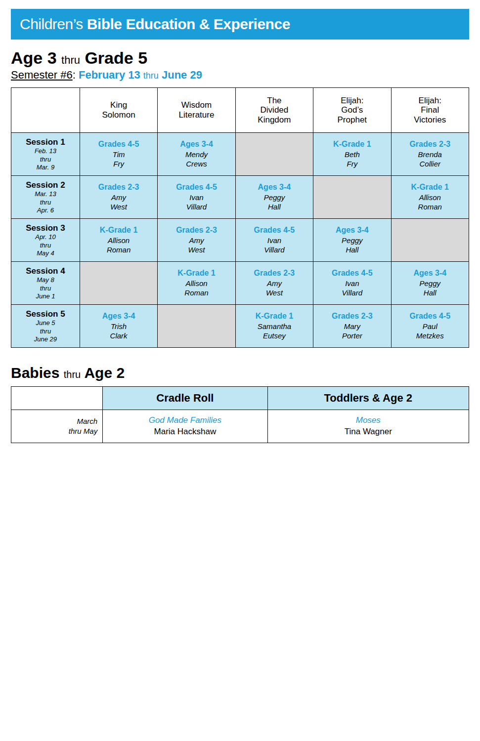Children’s Bible Education & Experience
Age 3 thru Grade 5
Semester #6: February 13 thru June 29
| | King Solomon | Wisdom Literature | The Divided Kingdom | Elijah: God’s Prophet | Elijah: Final Victories |
| --- | --- | --- | --- | --- | --- |
| Session 1 Feb. 13 thru Mar. 9 | Grades 4-5 Tim Fry | Ages 3-4 Mendy Crews | | K-Grade 1 Beth Fry | Grades 2-3 Brenda Collier |
| Session 2 Mar. 13 thru Apr. 6 | Grades 2-3 Amy West | Grades 4-5 Ivan Villard | Ages 3-4 Peggy Hall | | K-Grade 1 Allison Roman |
| Session 3 Apr. 10 thru May 4 | K-Grade 1 Allison Roman | Grades 2-3 Amy West | Grades 4-5 Ivan Villard | Ages 3-4 Peggy Hall | |
| Session 4 May 8 thru June 1 | | K-Grade 1 Allison Roman | Grades 2-3 Amy West | Grades 4-5 Ivan Villard | Ages 3-4 Peggy Hall |
| Session 5 June 5 thru June 29 | Ages 3-4 Trish Clark | | K-Grade 1 Samantha Eutsey | Grades 2-3 Mary Porter | Grades 4-5 Paul Metzkes |
Babies thru Age 2
| | Cradle Roll | Toddlers & Age 2 |
| --- | --- | --- |
| March thru May | God Made Families Maria Hackshaw | Moses Tina Wagner |